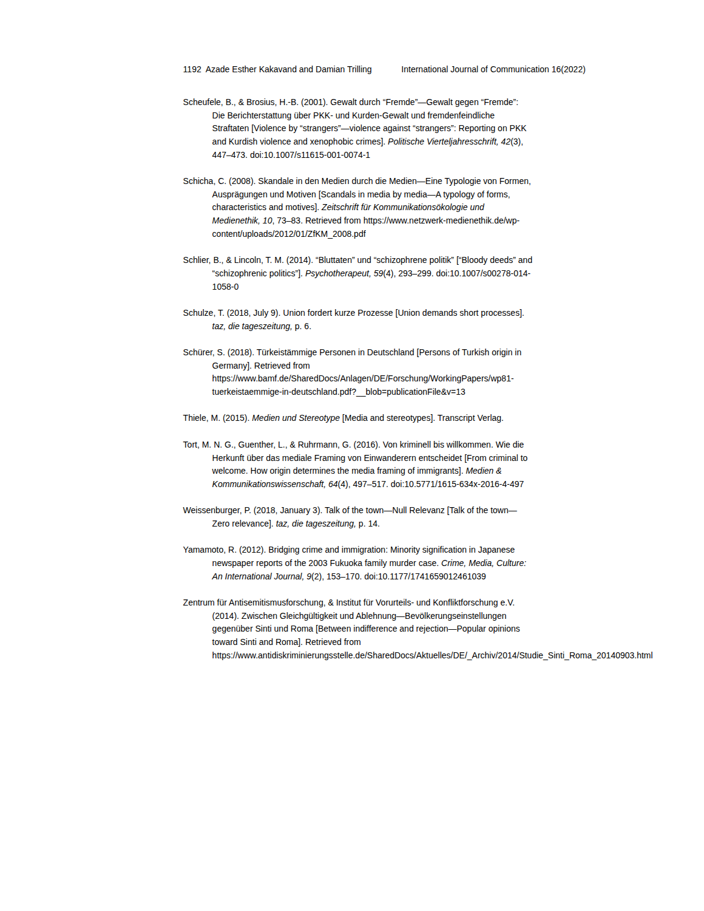1192 Azade Esther Kakavand and Damian Trilling International Journal of Communication 16(2022)
Scheufele, B., & Brosius, H.-B. (2001). Gewalt durch “Fremde”—Gewalt gegen “Fremde”: Die Berichterstattung über PKK- und Kurden-Gewalt und fremdenfeindliche Straftaten [Violence by “strangers”—violence against “strangers”: Reporting on PKK and Kurdish violence and xenophobic crimes]. Politische Vierteljahresschrift, 42(3), 447–473. doi:10.1007/s11615-001-0074-1
Schicha, C. (2008). Skandale in den Medien durch die Medien—Eine Typologie von Formen, Ausprägungen und Motiven [Scandals in media by media—A typology of forms, characteristics and motives]. Zeitschrift für Kommunikationsökologie und Medienethik, 10, 73–83. Retrieved from https://www.netzwerk-medienethik.de/wp-content/uploads/2012/01/ZfKM_2008.pdf
Schlier, B., & Lincoln, T. M. (2014). “Bluttaten” und “schizophrene politik” [“Bloody deeds” and “schizophrenic politics”]. Psychotherapeut, 59(4), 293–299. doi:10.1007/s00278-014-1058-0
Schulze, T. (2018, July 9). Union fordert kurze Prozesse [Union demands short processes]. taz, die tageszeitung, p. 6.
Schürer, S. (2018). Türkeistämmige Personen in Deutschland [Persons of Turkish origin in Germany]. Retrieved from https://www.bamf.de/SharedDocs/Anlagen/DE/Forschung/WorkingPapers/wp81-tuerkeistaemmige-in-deutschland.pdf?__blob=publicationFile&v=13
Thiele, M. (2015). Medien und Stereotype [Media and stereotypes]. Transcript Verlag.
Tort, M. N. G., Guenther, L., & Ruhrmann, G. (2016). Von kriminell bis willkommen. Wie die Herkunft über das mediale Framing von Einwanderern entscheidet [From criminal to welcome. How origin determines the media framing of immigrants]. Medien & Kommunikationswissenschaft, 64(4), 497–517. doi:10.5771/1615-634x-2016-4-497
Weissenburger, P. (2018, January 3). Talk of the town—Null Relevanz [Talk of the town—Zero relevance]. taz, die tageszeitung, p. 14.
Yamamoto, R. (2012). Bridging crime and immigration: Minority signification in Japanese newspaper reports of the 2003 Fukuoka family murder case. Crime, Media, Culture: An International Journal, 9(2), 153–170. doi:10.1177/1741659012461039
Zentrum für Antisemitismusforschung, & Institut für Vorurteils- und Konfliktforschung e.V. (2014). Zwischen Gleichgültigkeit und Ablehnung—Bevölkerungseinstellungen gegenüber Sinti und Roma [Between indifference and rejection—Popular opinions toward Sinti and Roma]. Retrieved from https://www.antidiskriminierungsstelle.de/SharedDocs/Aktuelles/DE/_Archiv/2014/Studie_Sinti_Roma_20140903.html